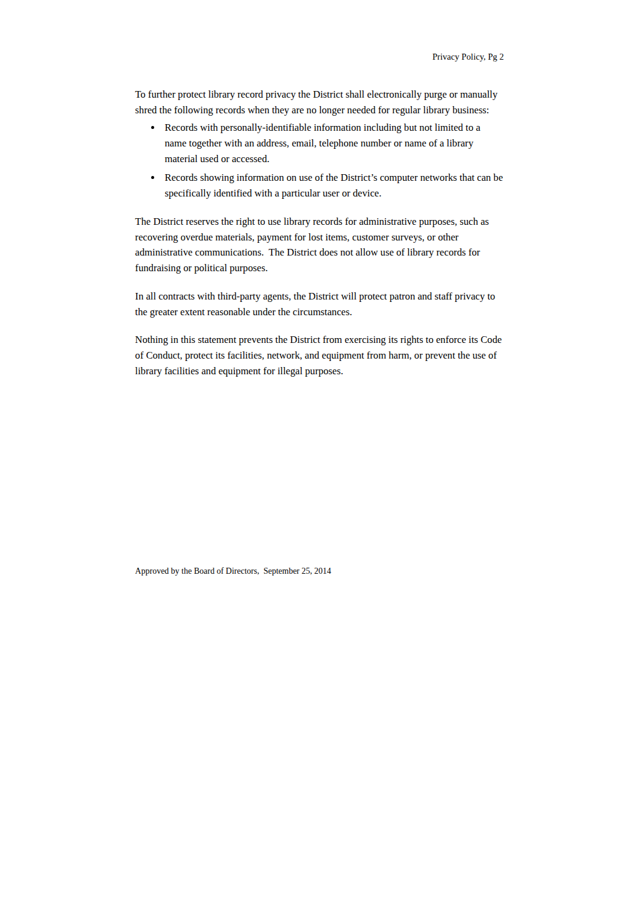Privacy Policy, Pg 2
To further protect library record privacy the District shall electronically purge or manually shred the following records when they are no longer needed for regular library business:
Records with personally-identifiable information including but not limited to a name together with an address, email, telephone number or name of a library material used or accessed.
Records showing information on use of the District’s computer networks that can be specifically identified with a particular user or device.
The District reserves the right to use library records for administrative purposes, such as recovering overdue materials, payment for lost items, customer surveys, or other administrative communications. The District does not allow use of library records for fundraising or political purposes.
In all contracts with third-party agents, the District will protect patron and staff privacy to the greater extent reasonable under the circumstances.
Nothing in this statement prevents the District from exercising its rights to enforce its Code of Conduct, protect its facilities, network, and equipment from harm, or prevent the use of library facilities and equipment for illegal purposes.
Approved by the Board of Directors, September 25, 2014